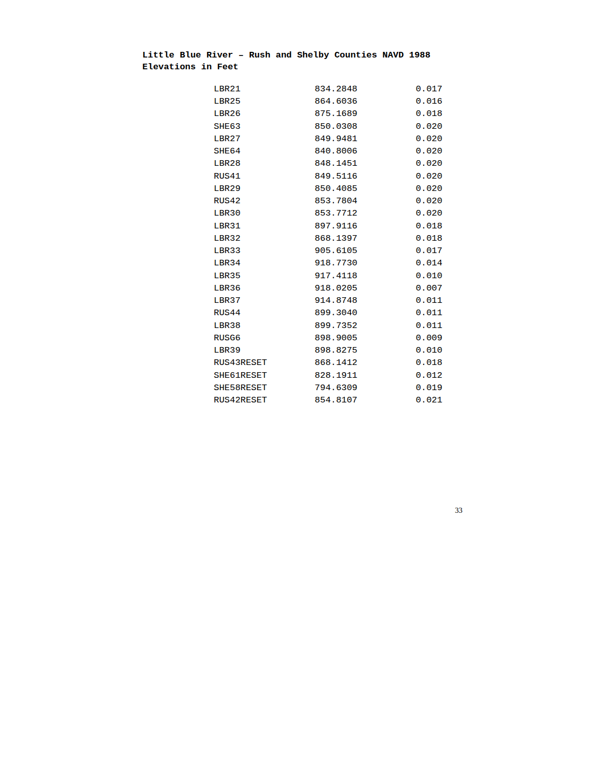Little Blue River – Rush and Shelby Counties NAVD 1988
Elevations in Feet
| LBR21 | 834.2848 | 0.017 |
| LBR25 | 864.6036 | 0.016 |
| LBR26 | 875.1689 | 0.018 |
| SHE63 | 850.0308 | 0.020 |
| LBR27 | 849.9481 | 0.020 |
| SHE64 | 840.8006 | 0.020 |
| LBR28 | 848.1451 | 0.020 |
| RUS41 | 849.5116 | 0.020 |
| LBR29 | 850.4085 | 0.020 |
| RUS42 | 853.7804 | 0.020 |
| LBR30 | 853.7712 | 0.020 |
| LBR31 | 897.9116 | 0.018 |
| LBR32 | 868.1397 | 0.018 |
| LBR33 | 905.6105 | 0.017 |
| LBR34 | 918.7730 | 0.014 |
| LBR35 | 917.4118 | 0.010 |
| LBR36 | 918.0205 | 0.007 |
| LBR37 | 914.8748 | 0.011 |
| RUS44 | 899.3040 | 0.011 |
| LBR38 | 899.7352 | 0.011 |
| RUSG6 | 898.9005 | 0.009 |
| LBR39 | 898.8275 | 0.010 |
| RUS43RESET | 868.1412 | 0.018 |
| SHE61RESET | 828.1911 | 0.012 |
| SHE58RESET | 794.6309 | 0.019 |
| RUS42RESET | 854.8107 | 0.021 |
33